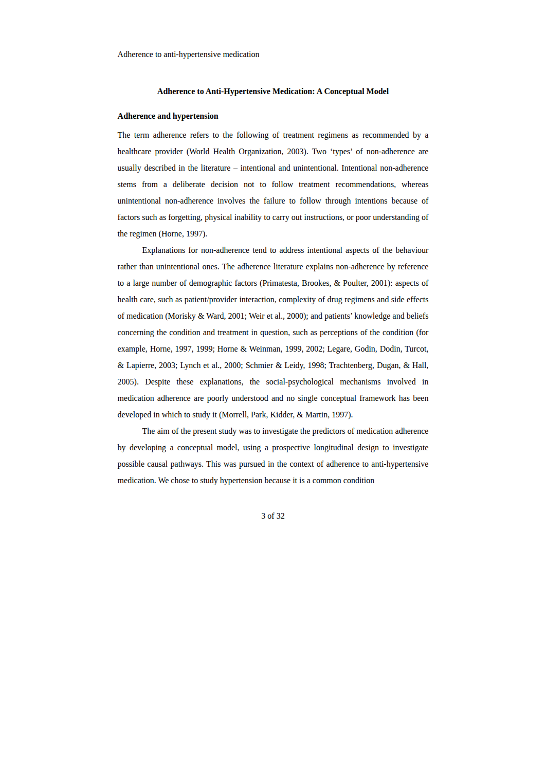Adherence to anti-hypertensive medication
Adherence to Anti-Hypertensive Medication: A Conceptual Model
Adherence and hypertension
The term adherence refers to the following of treatment regimens as recommended by a healthcare provider (World Health Organization, 2003). Two ‘types’ of non-adherence are usually described in the literature – intentional and unintentional. Intentional non-adherence stems from a deliberate decision not to follow treatment recommendations, whereas unintentional non-adherence involves the failure to follow through intentions because of factors such as forgetting, physical inability to carry out instructions, or poor understanding of the regimen (Horne, 1997).
Explanations for non-adherence tend to address intentional aspects of the behaviour rather than unintentional ones. The adherence literature explains non-adherence by reference to a large number of demographic factors (Primatesta, Brookes, & Poulter, 2001): aspects of health care, such as patient/provider interaction, complexity of drug regimens and side effects of medication (Morisky & Ward, 2001; Weir et al., 2000); and patients’ knowledge and beliefs concerning the condition and treatment in question, such as perceptions of the condition (for example, Horne, 1997, 1999; Horne & Weinman, 1999, 2002; Legare, Godin, Dodin, Turcot, & Lapierre, 2003; Lynch et al., 2000; Schmier & Leidy, 1998; Trachtenberg, Dugan, & Hall, 2005). Despite these explanations, the social-psychological mechanisms involved in medication adherence are poorly understood and no single conceptual framework has been developed in which to study it (Morrell, Park, Kidder, & Martin, 1997).
The aim of the present study was to investigate the predictors of medication adherence by developing a conceptual model, using a prospective longitudinal design to investigate possible causal pathways. This was pursued in the context of adherence to anti-hypertensive medication. We chose to study hypertension because it is a common condition
3 of 32